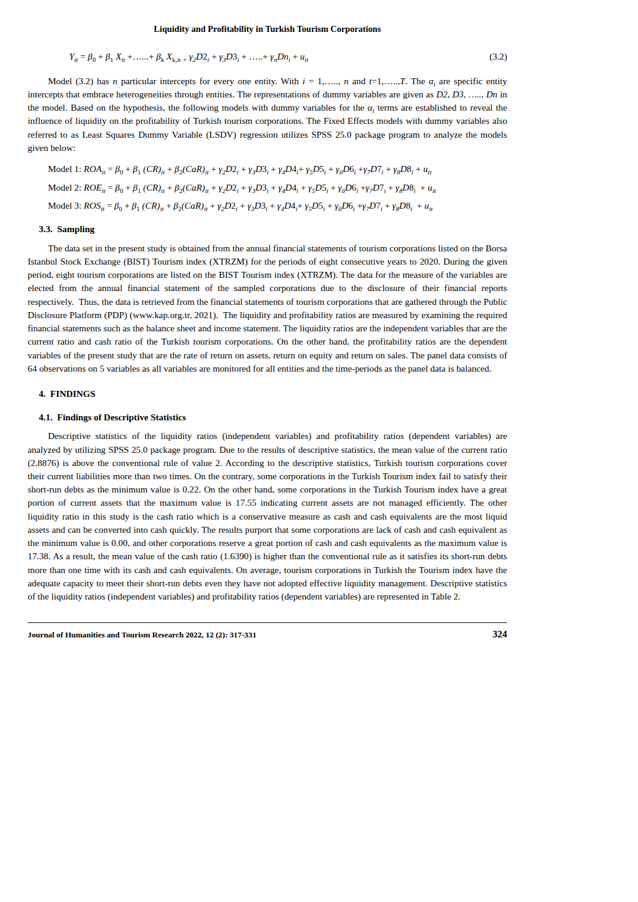Liquidity and Profitability in Turkish Tourism Corporations
Yit = β0 + β1 Xit +…...+ βk Xk,it + γ2D2i + γ3D3i + …..+ γnDni + uit (3.2)
Model (3.2) has n particular intercepts for every one entity. With i = 1,….., n and t=1,…..,T. The αi are specific entity intercepts that embrace heterogeneities through entities. The representations of dummy variables are given as D2, D3, ….., Dn in the model. Based on the hypothesis, the following models with dummy variables for the αi terms are established to reveal the influence of liquidity on the profitability of Turkish tourism corporations. The Fixed Effects models with dummy variables also referred to as Least Squares Dummy Variable (LSDV) regression utilizes SPSS 25.0 package program to analyze the models given below:
Model 1: ROAit = β0 + β1 (CR)it + β2(CaR)it + γ2D2i + γ3D3i + γ4D4i+ γ5D5i + γ6D6i +γ7D7i + γ8D8i + uit
Model 2: ROEit = β0 + β1 (CR)it + β2(CaR)it + γ2D2i + γ3D3i + γ4D4i + γ5D5i + γ6D6i +γ7D7i + γ8D8i + uit
Model 3: ROSit = β0 + β1 (CR)it + β2(CaR)it + γ2D2i + γ3D3i + γ4D4i+ γ5D5i + γ6D6i +γ7D7i + γ8D8i + uit
3.3. Sampling
The data set in the present study is obtained from the annual financial statements of tourism corporations listed on the Borsa Istanbul Stock Exchange (BIST) Tourism index (XTRZM) for the periods of eight consecutive years to 2020. During the given period, eight tourism corporations are listed on the BIST Tourism index (XTRZM). The data for the measure of the variables are elected from the annual financial statement of the sampled corporations due to the disclosure of their financial reports respectively. Thus, the data is retrieved from the financial statements of tourism corporations that are gathered through the Public Disclosure Platform (PDP) (www.kap.org.tr, 2021). The liquidity and profitability ratios are measured by examining the required financial statements such as the balance sheet and income statement. The liquidity ratios are the independent variables that are the current ratio and cash ratio of the Turkish tourism corporations. On the other hand, the profitability ratios are the dependent variables of the present study that are the rate of return on assets, return on equity and return on sales. The panel data consists of 64 observations on 5 variables as all variables are monitored for all entities and the time-periods as the panel data is balanced.
4. FINDINGS
4.1. Findings of Descriptive Statistics
Descriptive statistics of the liquidity ratios (independent variables) and profitability ratios (dependent variables) are analyzed by utilizing SPSS 25.0 package program. Due to the results of descriptive statistics, the mean value of the current ratio (2.8876) is above the conventional rule of value 2. According to the descriptive statistics, Turkish tourism corporations cover their current liabilities more than two times. On the contrary, some corporations in the Turkish Tourism index fail to satisfy their short-run debts as the minimum value is 0.22. On the other hand, some corporations in the Turkish Tourism index have a great portion of current assets that the maximum value is 17.55 indicating current assets are not managed efficiently. The other liquidity ratio in this study is the cash ratio which is a conservative measure as cash and cash equivalents are the most liquid assets and can be converted into cash quickly. The results purport that some corporations are lack of cash and cash equivalent as the minimum value is 0.00, and other corporations reserve a great portion of cash and cash equivalents as the maximum value is 17.38. As a result, the mean value of the cash ratio (1.6390) is higher than the conventional rule as it satisfies its short-run debts more than one time with its cash and cash equivalents. On average, tourism corporations in Turkish the Tourism index have the adequate capacity to meet their short-run debts even they have not adopted effective liquidity management. Descriptive statistics of the liquidity ratios (independent variables) and profitability ratios (dependent variables) are represented in Table 2.
Journal of Humanities and Tourism Research 2022, 12 (2): 317-331 324